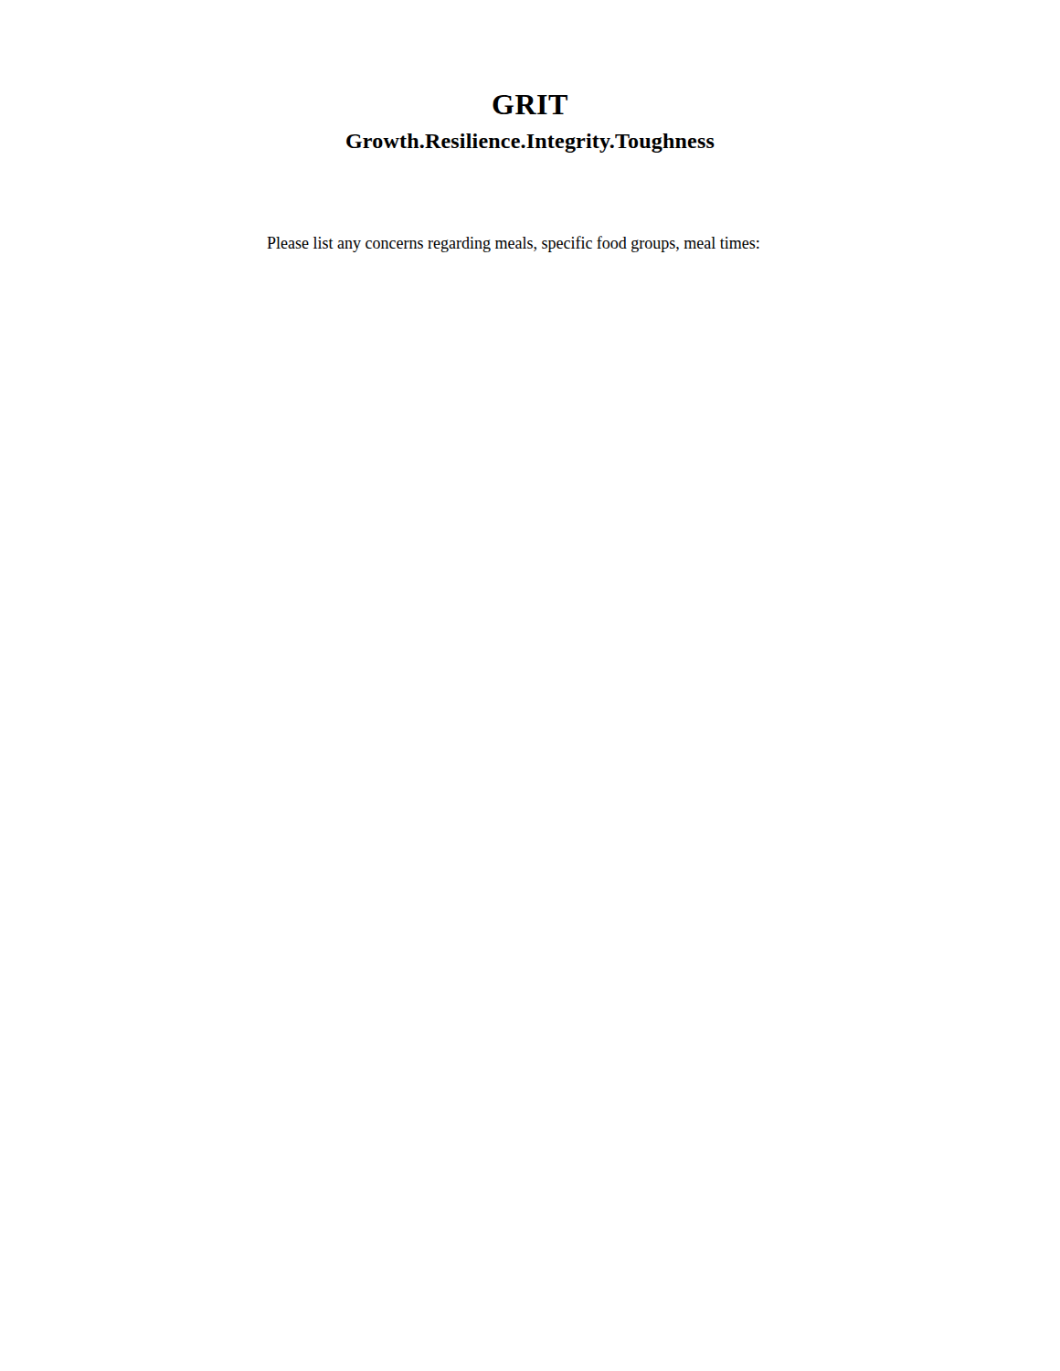GRIT
Growth.Resilience.Integrity.Toughness
Please list any concerns regarding meals, specific food groups, meal times: